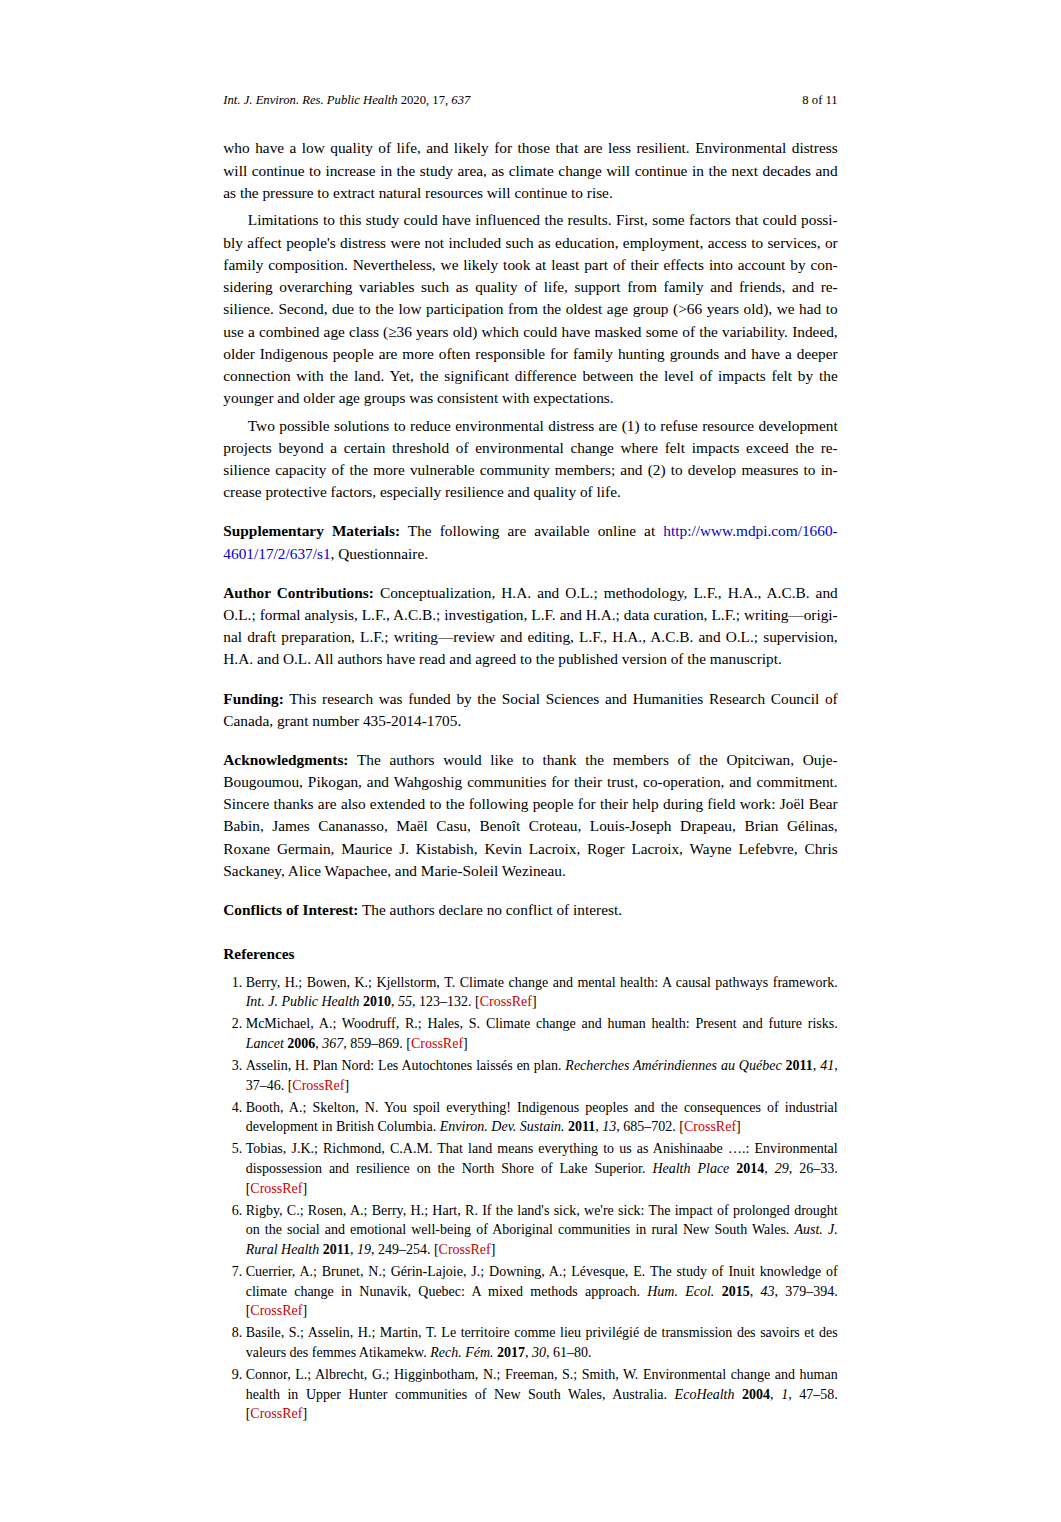Int. J. Environ. Res. Public Health 2020, 17, 637 8 of 11
who have a low quality of life, and likely for those that are less resilient. Environmental distress will continue to increase in the study area, as climate change will continue in the next decades and as the pressure to extract natural resources will continue to rise.
Limitations to this study could have influenced the results. First, some factors that could possibly affect people's distress were not included such as education, employment, access to services, or family composition. Nevertheless, we likely took at least part of their effects into account by considering overarching variables such as quality of life, support from family and friends, and resilience. Second, due to the low participation from the oldest age group (>66 years old), we had to use a combined age class (≥36 years old) which could have masked some of the variability. Indeed, older Indigenous people are more often responsible for family hunting grounds and have a deeper connection with the land. Yet, the significant difference between the level of impacts felt by the younger and older age groups was consistent with expectations.
Two possible solutions to reduce environmental distress are (1) to refuse resource development projects beyond a certain threshold of environmental change where felt impacts exceed the resilience capacity of the more vulnerable community members; and (2) to develop measures to increase protective factors, especially resilience and quality of life.
Supplementary Materials: The following are available online at http://www.mdpi.com/1660-4601/17/2/637/s1, Questionnaire.
Author Contributions: Conceptualization, H.A. and O.L.; methodology, L.F., H.A., A.C.B. and O.L.; formal analysis, L.F., A.C.B.; investigation, L.F. and H.A.; data curation, L.F.; writing—original draft preparation, L.F.; writing—review and editing, L.F., H.A., A.C.B. and O.L.; supervision, H.A. and O.L. All authors have read and agreed to the published version of the manuscript.
Funding: This research was funded by the Social Sciences and Humanities Research Council of Canada, grant number 435-2014-1705.
Acknowledgments: The authors would like to thank the members of the Opitciwan, Ouje-Bougoumou, Pikogan, and Wahgoshig communities for their trust, co-operation, and commitment. Sincere thanks are also extended to the following people for their help during field work: Joël Bear Babin, James Cananasso, Maël Casu, Benoît Croteau, Louis-Joseph Drapeau, Brian Gélinas, Roxane Germain, Maurice J. Kistabish, Kevin Lacroix, Roger Lacroix, Wayne Lefebvre, Chris Sackaney, Alice Wapachee, and Marie-Soleil Wezineau.
Conflicts of Interest: The authors declare no conflict of interest.
References
Berry, H.; Bowen, K.; Kjellstorm, T. Climate change and mental health: A causal pathways framework. Int. J. Public Health 2010, 55, 123–132. [CrossRef]
McMichael, A.; Woodruff, R.; Hales, S. Climate change and human health: Present and future risks. Lancet 2006, 367, 859–869. [CrossRef]
Asselin, H. Plan Nord: Les Autochtones laissés en plan. Recherches Amérindiennes au Québec 2011, 41, 37–46. [CrossRef]
Booth, A.; Skelton, N. You spoil everything! Indigenous peoples and the consequences of industrial development in British Columbia. Environ. Dev. Sustain. 2011, 13, 685–702. [CrossRef]
Tobias, J.K.; Richmond, C.A.M. That land means everything to us as Anishinaabe ….: Environmental dispossession and resilience on the North Shore of Lake Superior. Health Place 2014, 29, 26–33. [CrossRef]
Rigby, C.; Rosen, A.; Berry, H.; Hart, R. If the land's sick, we're sick: The impact of prolonged drought on the social and emotional well-being of Aboriginal communities in rural New South Wales. Aust. J. Rural Health 2011, 19, 249–254. [CrossRef]
Cuerrier, A.; Brunet, N.; Gérin-Lajoie, J.; Downing, A.; Lévesque, E. The study of Inuit knowledge of climate change in Nunavik, Quebec: A mixed methods approach. Hum. Ecol. 2015, 43, 379–394. [CrossRef]
Basile, S.; Asselin, H.; Martin, T. Le territoire comme lieu privilégié de transmission des savoirs et des valeurs des femmes Atikamekw. Rech. Fém. 2017, 30, 61–80.
Connor, L.; Albrecht, G.; Higginbotham, N.; Freeman, S.; Smith, W. Environmental change and human health in Upper Hunter communities of New South Wales, Australia. EcoHealth 2004, 1, 47–58. [CrossRef]